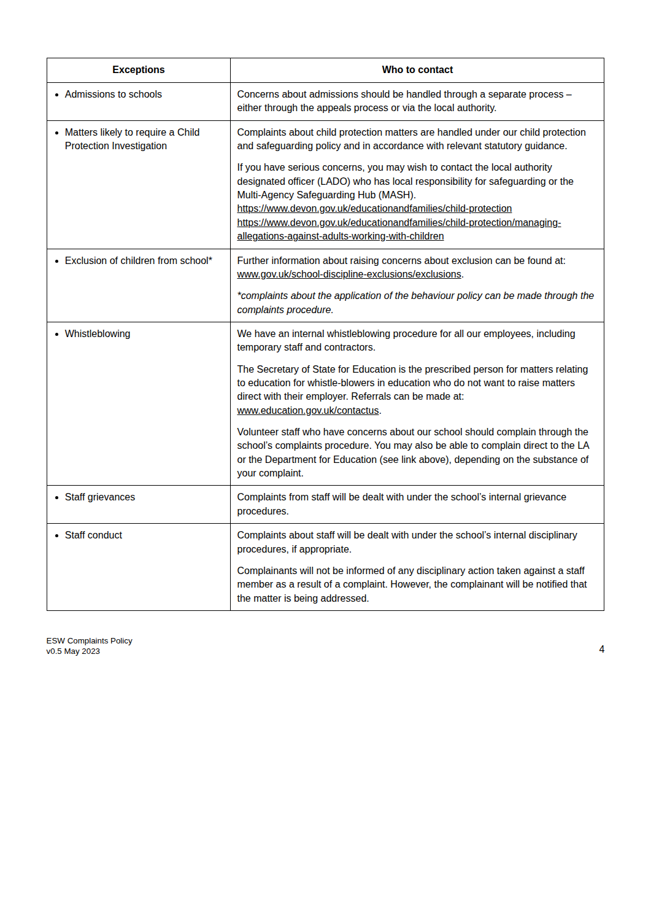| Exceptions | Who to contact |
| --- | --- |
| Admissions to schools | Concerns about admissions should be handled through a separate process – either through the appeals process or via the local authority. |
| Matters likely to require a Child Protection Investigation | Complaints about child protection matters are handled under our child protection and safeguarding policy and in accordance with relevant statutory guidance. If you have serious concerns, you may wish to contact the local authority designated officer (LADO) who has local responsibility for safeguarding or the Multi-Agency Safeguarding Hub (MASH). https://www.devon.gov.uk/educationandfamilies/child-protection https://www.devon.gov.uk/educationandfamilies/child-protection/managing-allegations-against-adults-working-with-children |
| Exclusion of children from school* | Further information about raising concerns about exclusion can be found at: www.gov.uk/school-discipline-exclusions/exclusions . *complaints about the application of the behaviour policy can be made through the complaints procedure. |
| Whistleblowing | We have an internal whistleblowing procedure for all our employees, including temporary staff and contractors. The Secretary of State for Education is the prescribed person for matters relating to education for whistle-blowers in education who do not want to raise matters direct with their employer. Referrals can be made at: www.education.gov.uk/contactus . Volunteer staff who have concerns about our school should complain through the school’s complaints procedure. You may also be able to complain direct to the LA or the Department for Education (see link above), depending on the substance of your complaint. |
| Staff grievances | Complaints from staff will be dealt with under the school’s internal grievance procedures. |
| Staff conduct | Complaints about staff will be dealt with under the school’s internal disciplinary procedures, if appropriate. Complainants will not be informed of any disciplinary action taken against a staff member as a result of a complaint. However, the complainant will be notified that the matter is being addressed. |
ESW Complaints Policy
v0.5 May 2023
4